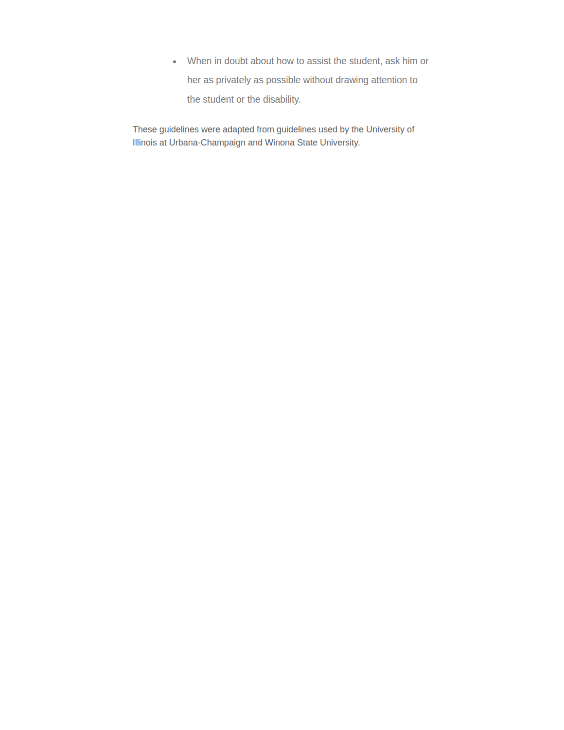When in doubt about how to assist the student, ask him or her as privately as possible without drawing attention to the student or the disability.
These guidelines were adapted from guidelines used by the University of Illinois at Urbana-Champaign and Winona State University.